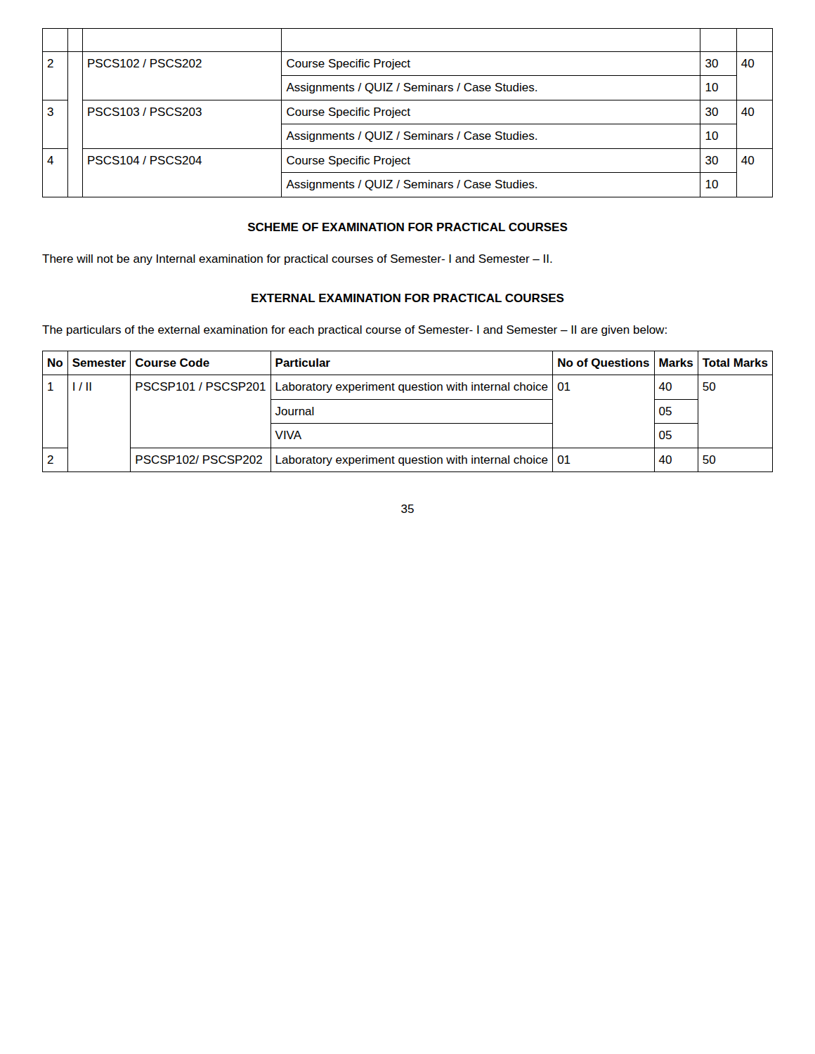| 2 | | PSCS102 / PSCS202 | Course Specific Project | 30 | 40 |
| Assignments / QUIZ / Seminars / Case Studies. | 10 |
| 3 | PSCS103 / PSCS203 | Course Specific Project | 30 | 40 |
| Assignments / QUIZ / Seminars / Case Studies. | 10 |
| 4 | PSCS104 / PSCS204 | Course Specific Project | 30 | 40 |
| Assignments / QUIZ / Seminars / Case Studies. | 10 |
SCHEME OF EXAMINATION FOR PRACTICAL COURSES
There will not be any Internal examination for practical courses of Semester- I and Semester – II.
EXTERNAL EXAMINATION FOR PRACTICAL COURSES
The particulars of the external examination for each practical course of Semester- I and Semester – II are given below:
| No | Semester | Course Code | Particular | No of Questions | Marks | Total Marks |
| --- | --- | --- | --- | --- | --- | --- |
| 1 | I / II | PSCSP101 / PSCSP201 | Laboratory experiment question with internal choice | 01 | 40 | 50 |
| Journal | 05 |
| VIVA | 05 |
| 2 | PSCSP102/ PSCSP202 | Laboratory experiment question with internal choice | 01 | 40 | 50 |
35